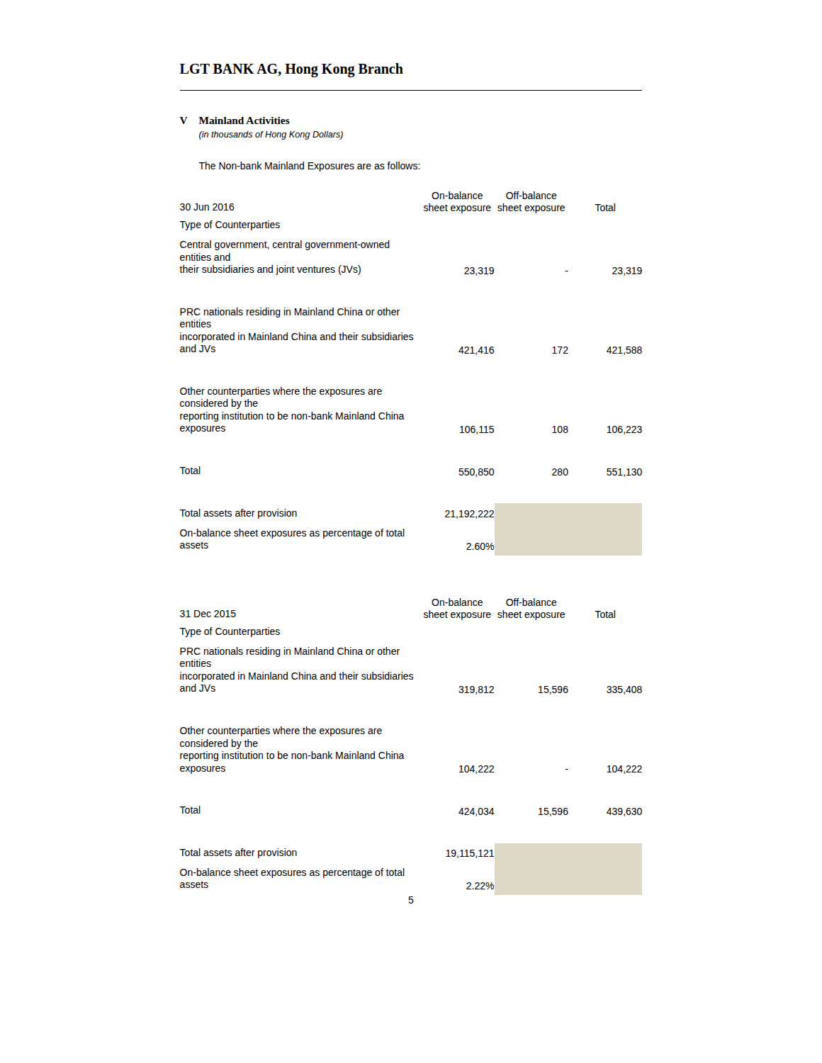LGT BANK AG, Hong Kong Branch
VMainland Activities
(in thousands of Hong Kong Dollars)
The Non-bank Mainland Exposures are as follows:
| 30 Jun 2016 | On-balance sheet exposure | Off-balance sheet exposure | Total |
| Type of Counterparties | | | |
| Central government, central government-owned entities and their subsidiaries and joint ventures (JVs) | 23,319 | - | 23,319 |
| PRC nationals residing in Mainland China or other entities incorporated in Mainland China and their subsidiaries and JVs | 421,416 | 172 | 421,588 |
| Other counterparties where the exposures are considered by the reporting institution to be non-bank Mainland China exposures | 106,115 | 108 | 106,223 |
| Total | 550,850 | 280 | 551,130 |
| Total assets after provision | 21,192,222 | | |
| On-balance sheet exposures as percentage of total assets | 2.60% | | |
| 31 Dec 2015 | On-balance sheet exposure | Off-balance sheet exposure | Total |
| Type of Counterparties | | | |
| PRC nationals residing in Mainland China or other entities incorporated in Mainland China and their subsidiaries and JVs | 319,812 | 15,596 | 335,408 |
| Other counterparties where the exposures are considered by the reporting institution to be non-bank Mainland China exposures | 104,222 | - | 104,222 |
| Total | 424,034 | 15,596 | 439,630 |
| Total assets after provision | 19,115,121 | | |
| On-balance sheet exposures as percentage of total assets | 2.22% | | |
5